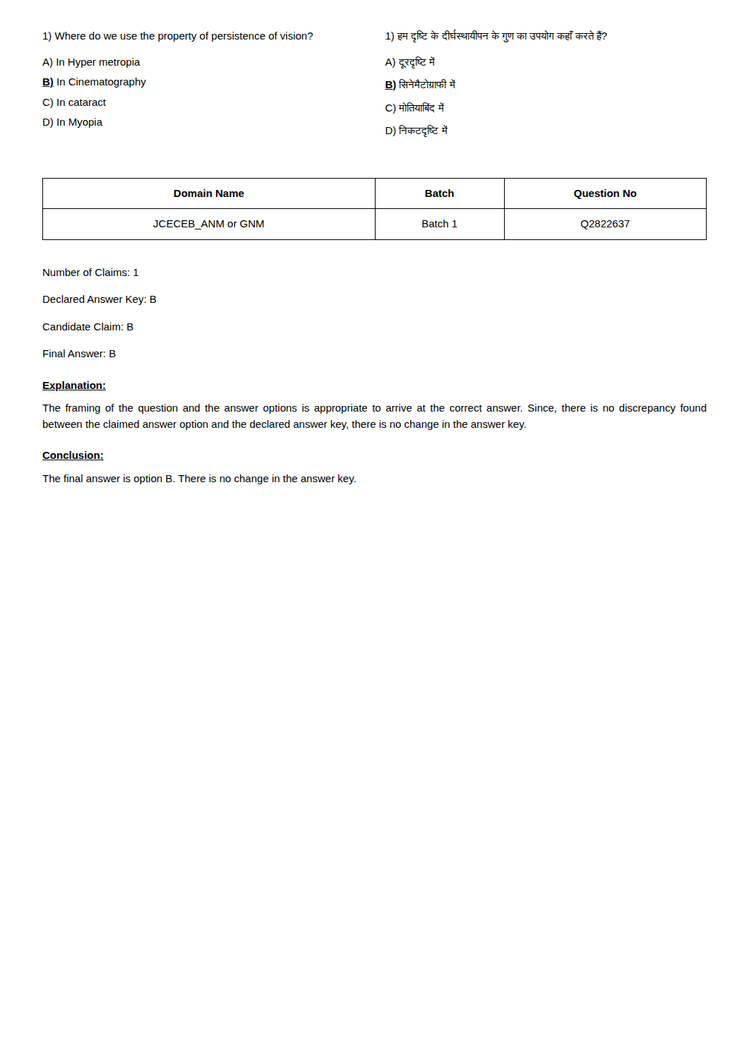1) Where do we use the property of persistence of vision?
A) In Hyper metropia
B) In Cinematography
C) In cataract
D) In Myopia
1) हम दृष्टि के दीर्घस्थायीपन के गुण का उपयोग कहाँ करते हैं?
A) दूरदृष्टि में
B) सिनेमैटोग्राफी में
C) मोतियाबिंद में
D) निकटदृष्टि में
| Domain Name | Batch | Question No |
| --- | --- | --- |
| JCECEB_ANM or GNM | Batch 1 | Q2822637 |
Number of Claims: 1
Declared Answer Key: B
Candidate Claim: B
Final Answer: B
Explanation:
The framing of the question and the answer options is appropriate to arrive at the correct answer. Since, there is no discrepancy found between the claimed answer option and the declared answer key, there is no change in the answer key.
Conclusion:
The final answer is option B. There is no change in the answer key.